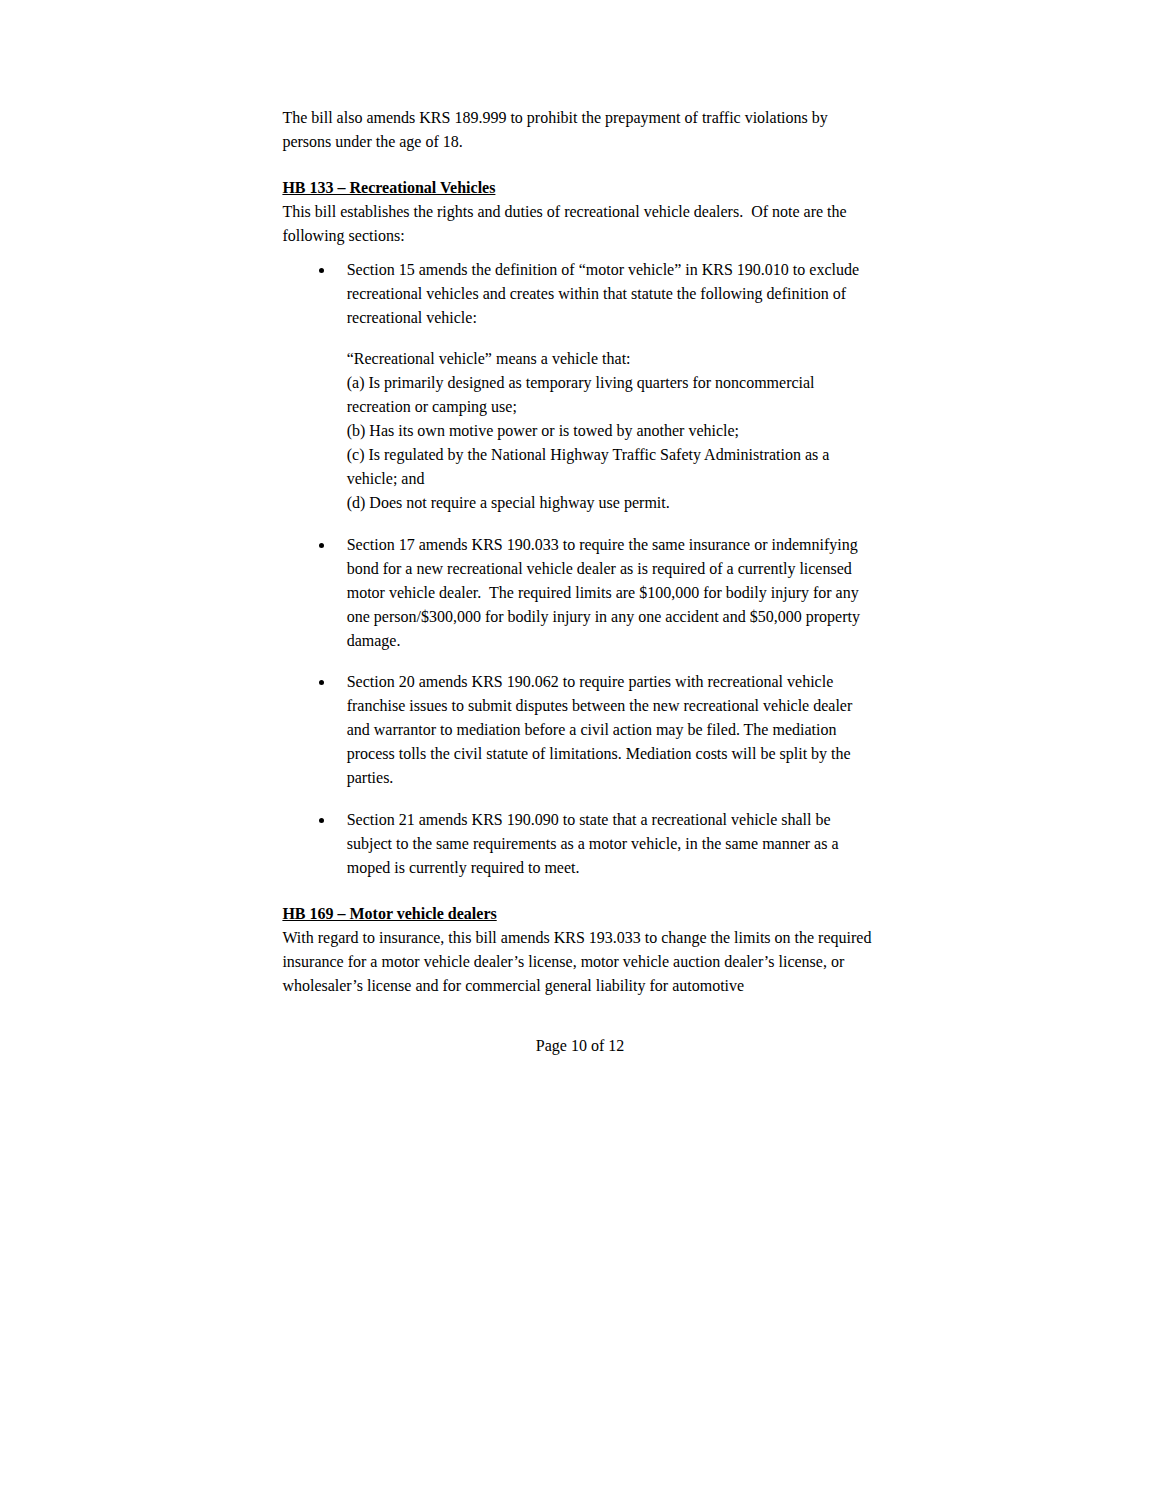The bill also amends KRS 189.999 to prohibit the prepayment of traffic violations by persons under the age of 18.
HB 133 – Recreational Vehicles
This bill establishes the rights and duties of recreational vehicle dealers. Of note are the following sections:
Section 15 amends the definition of “motor vehicle” in KRS 190.010 to exclude recreational vehicles and creates within that statute the following definition of recreational vehicle:
“Recreational vehicle” means a vehicle that:
(a) Is primarily designed as temporary living quarters for noncommercial recreation or camping use;
(b) Has its own motive power or is towed by another vehicle;
(c) Is regulated by the National Highway Traffic Safety Administration as a vehicle; and
(d) Does not require a special highway use permit.
Section 17 amends KRS 190.033 to require the same insurance or indemnifying bond for a new recreational vehicle dealer as is required of a currently licensed motor vehicle dealer. The required limits are $100,000 for bodily injury for any one person/$300,000 for bodily injury in any one accident and $50,000 property damage.
Section 20 amends KRS 190.062 to require parties with recreational vehicle franchise issues to submit disputes between the new recreational vehicle dealer and warrantor to mediation before a civil action may be filed. The mediation process tolls the civil statute of limitations. Mediation costs will be split by the parties.
Section 21 amends KRS 190.090 to state that a recreational vehicle shall be subject to the same requirements as a motor vehicle, in the same manner as a moped is currently required to meet.
HB 169 – Motor vehicle dealers
With regard to insurance, this bill amends KRS 193.033 to change the limits on the required insurance for a motor vehicle dealer’s license, motor vehicle auction dealer’s license, or wholesaler’s license and for commercial general liability for automotive
Page 10 of 12